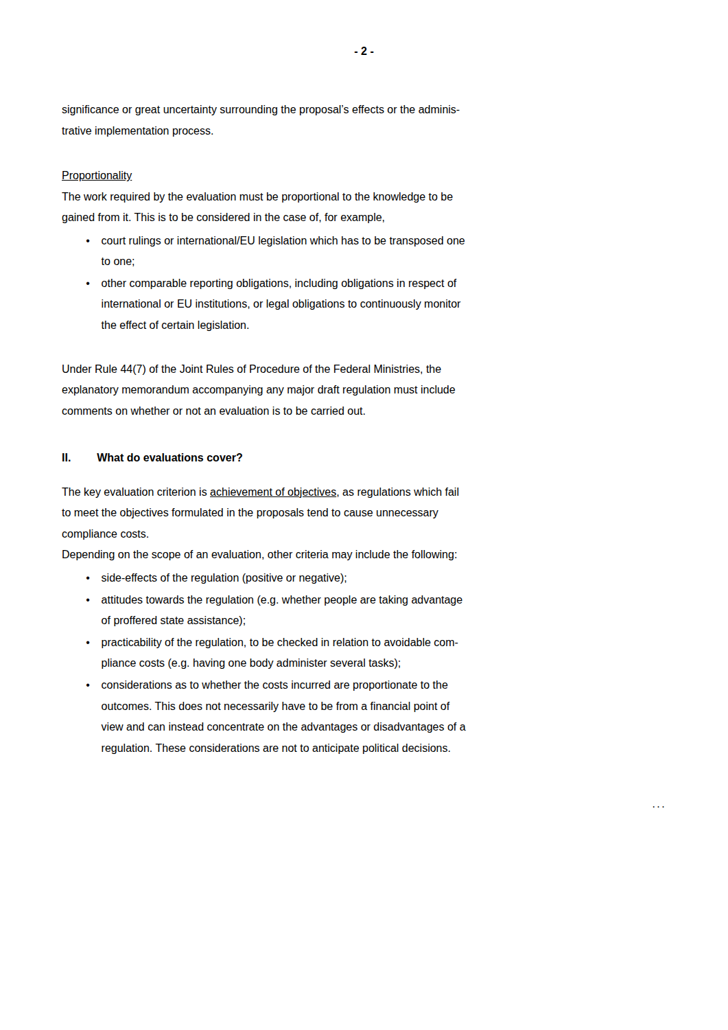- 2 -
significance or great uncertainty surrounding the proposal’s effects or the adminis-
trative implementation process.
Proportionality
The work required by the evaluation must be proportional to the knowledge to be
gained from it. This is to be considered in the case of, for example,
court rulings or international/EU legislation which has to be transposed one
to one;
other comparable reporting obligations, including obligations in respect of
international or EU institutions, or legal obligations to continuously monitor
the effect of certain legislation.
Under Rule 44(7) of the Joint Rules of Procedure of the Federal Ministries, the
explanatory memorandum accompanying any major draft regulation must include
comments on whether or not an evaluation is to be carried out.
II.
What do evaluations cover?
The key evaluation criterion is achievement of objectives, as regulations which fail
to meet the objectives formulated in the proposals tend to cause unnecessary
compliance costs.
Depending on the scope of an evaluation, other criteria may include the following:
side-effects of the regulation (positive or negative);
attitudes towards the regulation (e.g. whether people are taking advantage
of proffered state assistance);
practicability of the regulation, to be checked in relation to avoidable com-
pliance costs (e.g. having one body administer several tasks);
considerations as to whether the costs incurred are proportionate to the
outcomes. This does not necessarily have to be from a financial point of
view and can instead concentrate on the advantages or disadvantages of a
regulation. These considerations are not to anticipate political decisions.
...